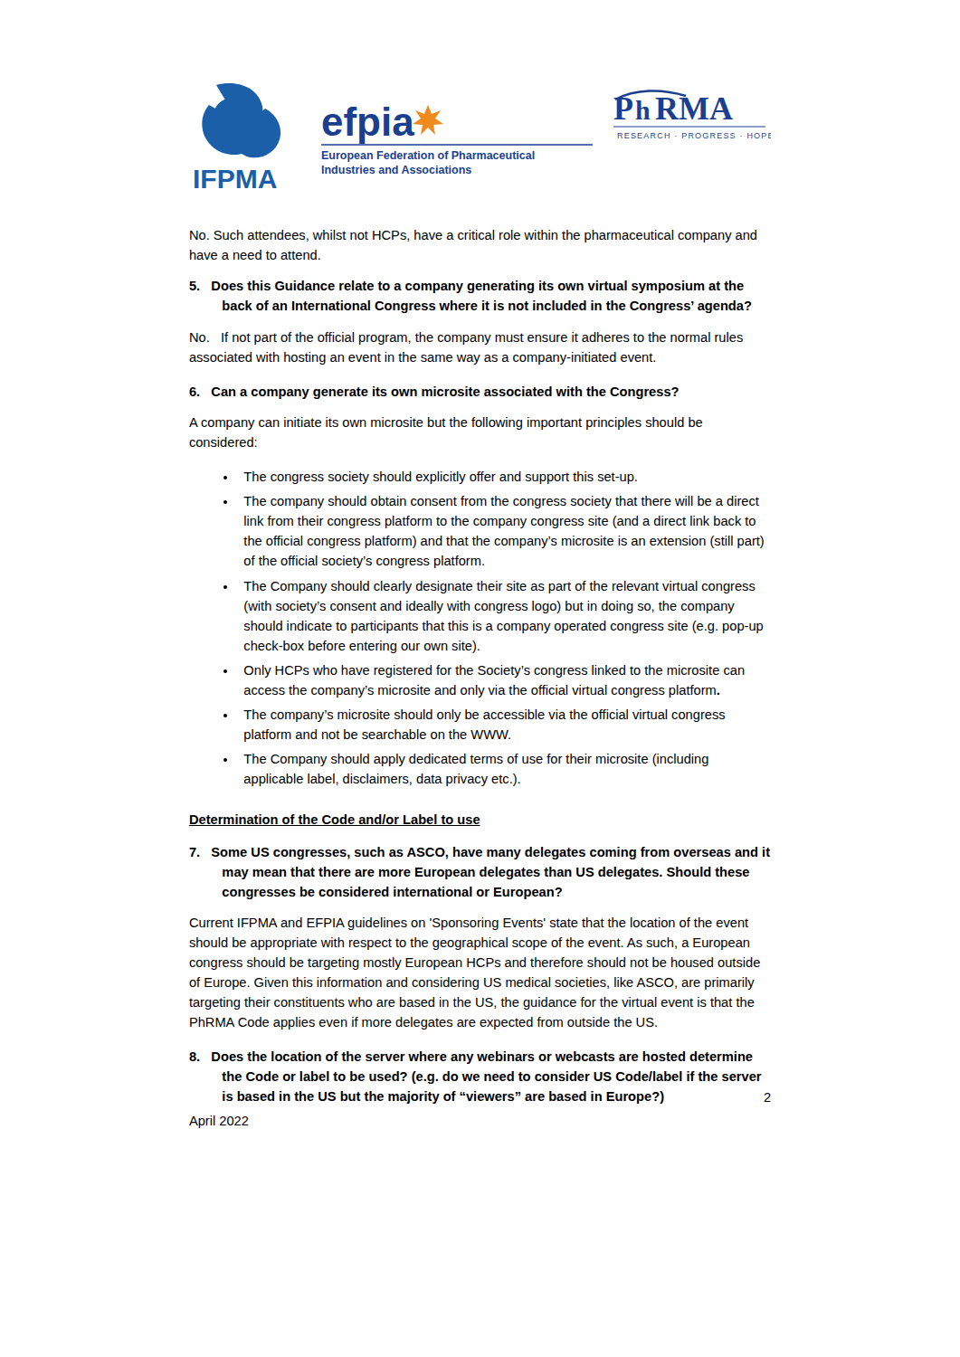IFPMA
efpia European Federation of Pharmaceutical Industries and Associations
P h RMA RESEARCH · PROGRESS · HOPE
No. Such attendees, whilst not HCPs, have a critical role within the pharmaceutical company and have a need to attend.
5. Does this Guidance relate to a company generating its own virtual symposium at the back of an International Congress where it is not included in the Congress’ agenda?
No. If not part of the official program, the company must ensure it adheres to the normal rules associated with hosting an event in the same way as a company-initiated event.
6. Can a company generate its own microsite associated with the Congress?
A company can initiate its own microsite but the following important principles should be considered:
The congress society should explicitly offer and support this set-up.
The company should obtain consent from the congress society that there will be a direct link from their congress platform to the company congress site (and a direct link back to the official congress platform) and that the company’s microsite is an extension (still part) of the official society’s congress platform.
The Company should clearly designate their site as part of the relevant virtual congress (with society’s consent and ideally with congress logo) but in doing so, the company should indicate to participants that this is a company operated congress site (e.g. pop-up check-box before entering our own site).
Only HCPs who have registered for the Society’s congress linked to the microsite can access the company’s microsite and only via the official virtual congress platform.
The company’s microsite should only be accessible via the official virtual congress platform and not be searchable on the WWW.
The Company should apply dedicated terms of use for their microsite (including applicable label, disclaimers, data privacy etc.).
Determination of the Code and/or Label to use
7. Some US congresses, such as ASCO, have many delegates coming from overseas and it may mean that there are more European delegates than US delegates. Should these congresses be considered international or European?
Current IFPMA and EFPIA guidelines on 'Sponsoring Events' state that the location of the event should be appropriate with respect to the geographical scope of the event. As such, a European congress should be targeting mostly European HCPs and therefore should not be housed outside of Europe. Given this information and considering US medical societies, like ASCO, are primarily targeting their constituents who are based in the US, the guidance for the virtual event is that the PhRMA Code applies even if more delegates are expected from outside the US.
8. Does the location of the server where any webinars or webcasts are hosted determine the Code or label to be used? (e.g. do we need to consider US Code/label if the server is based in the US but the majority of “viewers” are based in Europe?)
2
April 2022